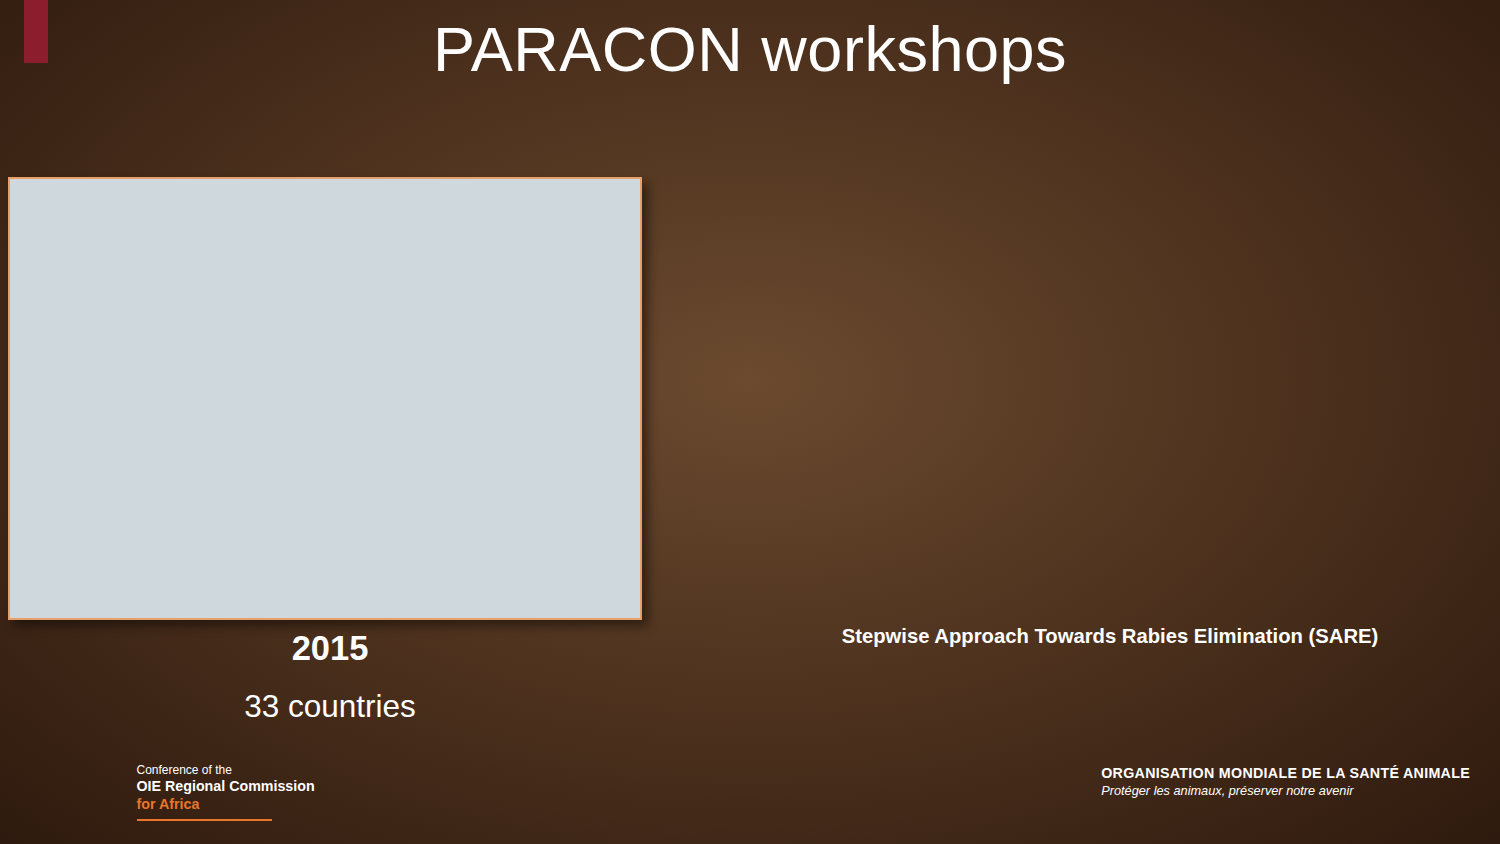PARACON workshops
2015
33 countries
Stepwise Approach Towards Rabies Elimination (SARE)
Conference of the OIE Regional Commission
for Africa
ORGANISATION MONDIALE DE LA SANTÉ ANIMALE
Protéger les animaux, préserver notre avenir